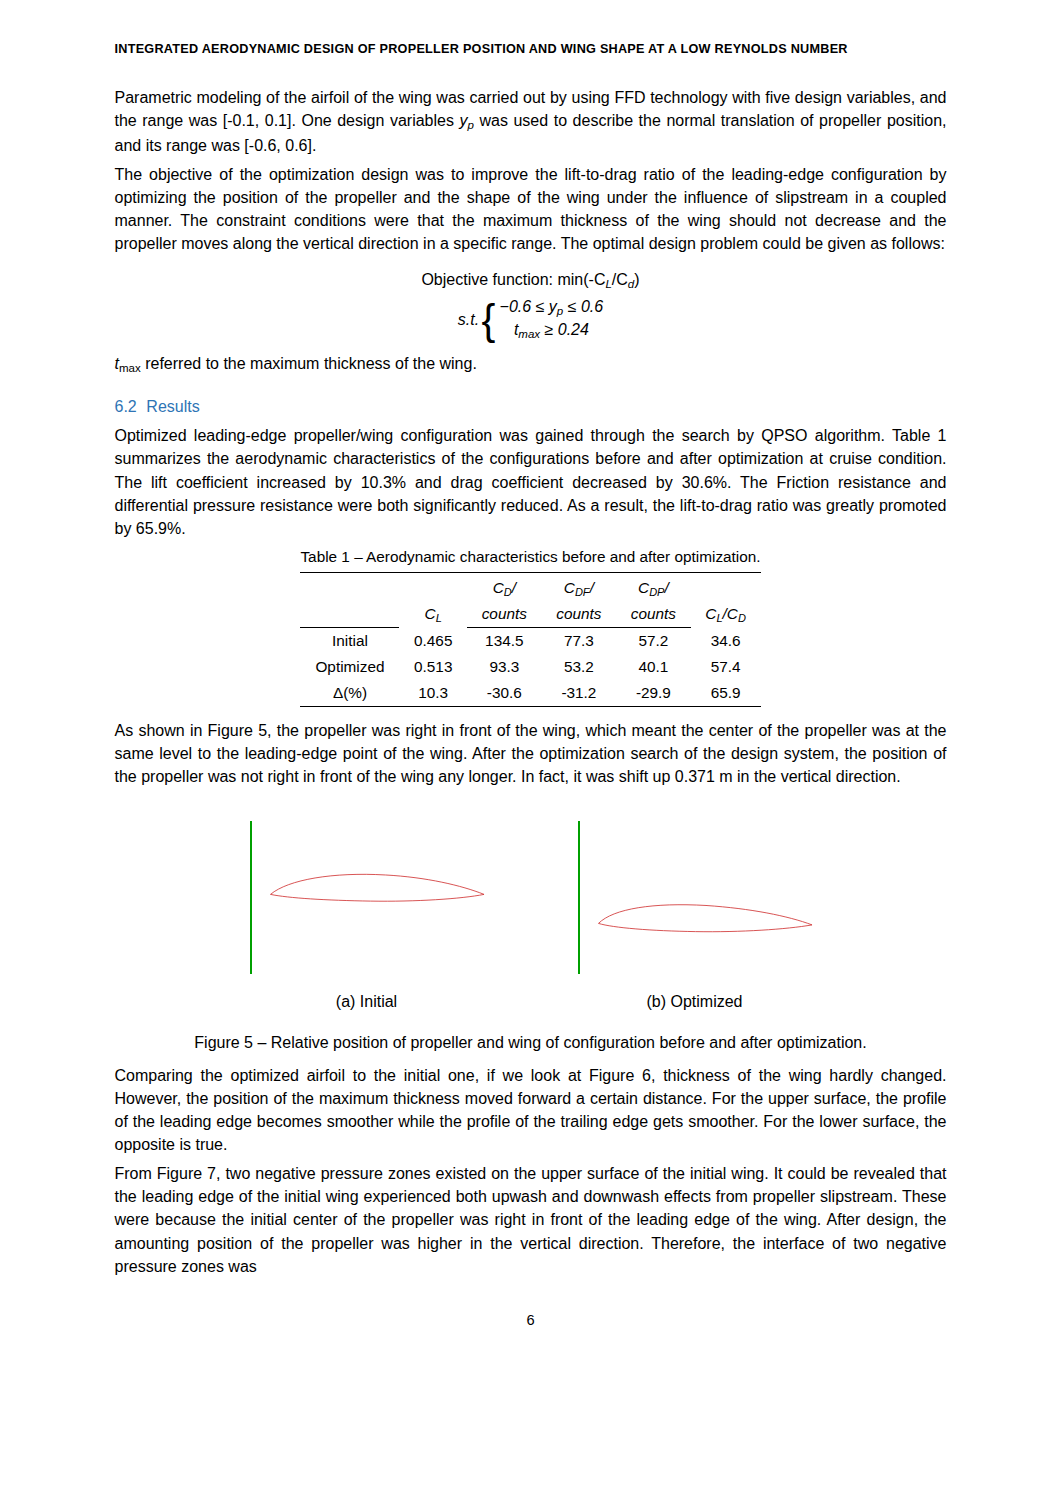INTEGRATED AERODYNAMIC DESIGN OF PROPELLER POSITION AND WING SHAPE AT A LOW REYNOLDS NUMBER
Parametric modeling of the airfoil of the wing was carried out by using FFD technology with five design variables, and the range was [-0.1, 0.1]. One design variables yp was used to describe the normal translation of propeller position, and its range was [-0.6, 0.6].
The objective of the optimization design was to improve the lift-to-drag ratio of the leading-edge configuration by optimizing the position of the propeller and the shape of the wing under the influence of slipstream in a coupled manner. The constraint conditions were that the maximum thickness of the wing should not decrease and the propeller moves along the vertical direction in a specific range. The optimal design problem could be given as follows:
Objective function: min(-CL/Cd)
s.t.{
−0.6 ≤ yp ≤ 0.6
tmax ≥ 0.24
tmax referred to the maximum thickness of the wing.
6.2 Results
Optimized leading-edge propeller/wing configuration was gained through the search by QPSO algorithm. Table 1 summarizes the aerodynamic characteristics of the configurations before and after optimization at cruise condition. The lift coefficient increased by 10.3% and drag coefficient decreased by 30.6%. The Friction resistance and differential pressure resistance were both significantly reduced. As a result, the lift-to-drag ratio was greatly promoted by 65.9%.
Table 1 – Aerodynamic characteristics before and after optimization.
| | C L | C D / | C DF / | C DP / | C L / C D |
| --- | --- | --- | --- | --- | --- |
| | counts | counts | counts |
| Initial | 0.465 | 134.5 | 77.3 | 57.2 | 34.6 |
| Optimized | 0.513 | 93.3 | 53.2 | 40.1 | 57.4 |
| Δ(%) | 10.3 | -30.6 | -31.2 | -29.9 | 65.9 |
As shown in Figure 5, the propeller was right in front of the wing, which meant the center of the propeller was at the same level to the leading-edge point of the wing. After the optimization search of the design system, the position of the propeller was not right in front of the wing any longer. In fact, it was shift up 0.371 m in the vertical direction.
(a) Initial (b) Optimized
Figure 5 – Relative position of propeller and wing of configuration before and after optimization.
Comparing the optimized airfoil to the initial one, if we look at Figure 6, thickness of the wing hardly changed. However, the position of the maximum thickness moved forward a certain distance. For the upper surface, the profile of the leading edge becomes smoother while the profile of the trailing edge gets smoother. For the lower surface, the opposite is true.
From Figure 7, two negative pressure zones existed on the upper surface of the initial wing. It could be revealed that the leading edge of the initial wing experienced both upwash and downwash effects from propeller slipstream. These were because the initial center of the propeller was right in front of the leading edge of the wing. After design, the amounting position of the propeller was higher in the vertical direction. Therefore, the interface of two negative pressure zones was
6